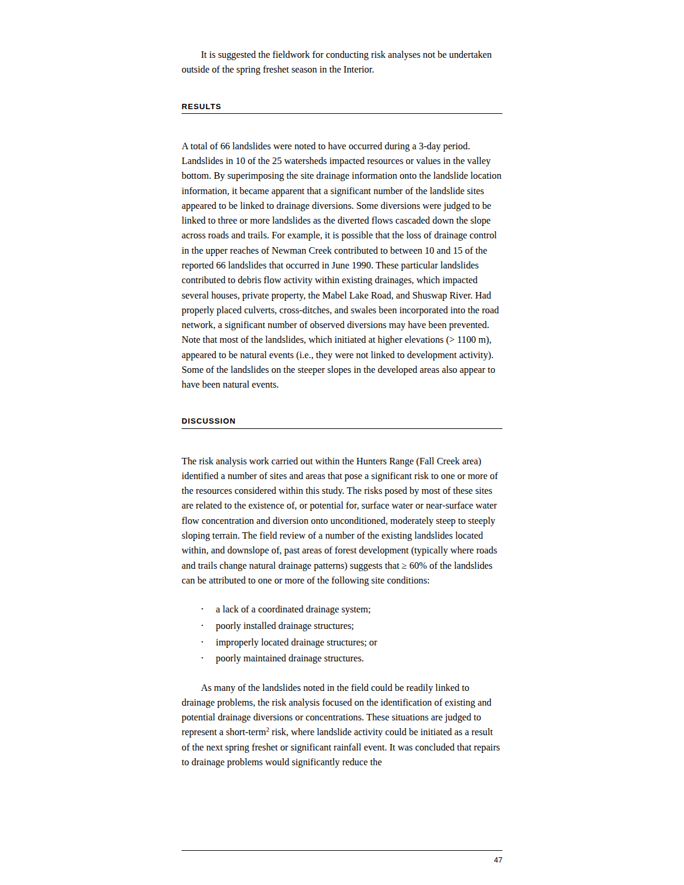It is suggested the fieldwork for conducting risk analyses not be undertaken outside of the spring freshet season in the Interior.
Results
A total of 66 landslides were noted to have occurred during a 3-day period. Landslides in 10 of the 25 watersheds impacted resources or values in the valley bottom. By superimposing the site drainage information onto the landslide location information, it became apparent that a significant number of the landslide sites appeared to be linked to drainage diversions. Some diversions were judged to be linked to three or more landslides as the diverted flows cascaded down the slope across roads and trails. For example, it is possible that the loss of drainage control in the upper reaches of Newman Creek contributed to between 10 and 15 of the reported 66 landslides that occurred in June 1990. These particular landslides contributed to debris flow activity within existing drainages, which impacted several houses, private property, the Mabel Lake Road, and Shuswap River. Had properly placed culverts, cross-ditches, and swales been incorporated into the road network, a significant number of observed diversions may have been prevented. Note that most of the landslides, which initiated at higher elevations (> 1100 m), appeared to be natural events (i.e., they were not linked to development activity). Some of the landslides on the steeper slopes in the developed areas also appear to have been natural events.
Discussion
The risk analysis work carried out within the Hunters Range (Fall Creek area) identified a number of sites and areas that pose a significant risk to one or more of the resources considered within this study. The risks posed by most of these sites are related to the existence of, or potential for, surface water or near-surface water flow concentration and diversion onto unconditioned, moderately steep to steeply sloping terrain. The field review of a number of the existing landslides located within, and downslope of, past areas of forest development (typically where roads and trails change natural drainage patterns) suggests that ≥ 60% of the landslides can be attributed to one or more of the following site conditions:
a lack of a coordinated drainage system;
poorly installed drainage structures;
improperly located drainage structures; or
poorly maintained drainage structures.
As many of the landslides noted in the field could be readily linked to drainage problems, the risk analysis focused on the identification of existing and potential drainage diversions or concentrations. These situations are judged to represent a short-term2 risk, where landslide activity could be initiated as a result of the next spring freshet or significant rainfall event. It was concluded that repairs to drainage problems would significantly reduce the
47